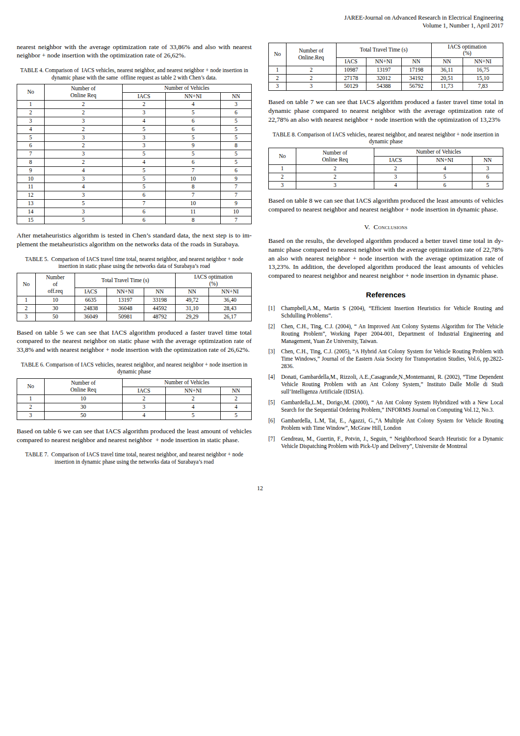JAREE-Journal on Advanced Research in Electrical Engineering
Volume 1, Number 1, April 2017
nearest neighbor with the average optimization rate of 33,86% and also with nearest neighbor + node insertion with the optimization rate of 26,62%.
TABLE 4. Comparison of IACS vehicles, nearest neighbor, and nearest neighbor + node insertion in dynamic phase with the same offline request as table 2 with Chen’s data.
| No | Number of Online Req | Number of Vehicles |
| --- | --- | --- |
| IACS | NN+NI | NN |
| 1 | 2 | 2 | 4 | 3 |
| 2 | 2 | 3 | 5 | 6 |
| 3 | 3 | 4 | 6 | 5 |
| 4 | 2 | 5 | 6 | 5 |
| 5 | 3 | 3 | 5 | 5 |
| 6 | 2 | 3 | 9 | 8 |
| 7 | 3 | 5 | 5 | 5 |
| 8 | 2 | 4 | 6 | 5 |
| 9 | 4 | 5 | 7 | 6 |
| 10 | 3 | 5 | 10 | 9 |
| 11 | 4 | 5 | 8 | 7 |
| 12 | 3 | 6 | 7 | 7 |
| 13 | 5 | 7 | 10 | 9 |
| 14 | 3 | 6 | 11 | 10 |
| 15 | 5 | 6 | 8 | 7 |
After metaheuristics algorithm is tested in Chen’s standard data, the next step is to implement the metaheuristics algorithm on the networks data of the roads in Surabaya.
TABLE 5. Comparison of IACS travel time total, nearest neighbor, and nearest neighbor + node insertion in static phase using the networks data of Surabaya’s road
| No | Number of off.req | Total Travel Time (s) | IACS optimation (%) |
| --- | --- | --- | --- |
| IACS | NN+NI | NN | NN | NN+NI |
| 1 | 10 | 6635 | 13197 | 33198 | 49,72 | 36,40 |
| 2 | 30 | 24838 | 36048 | 44592 | 31,10 | 28,43 |
| 3 | 50 | 36049 | 50981 | 48792 | 29,29 | 26,17 |
Based on table 5 we can see that IACS algorithm produced a faster travel time total compared to the nearest neighbor on static phase with the average optimization rate of 33,8% and with nearest neighbor + node insertion with the optimization rate of 26,62%.
TABLE 6. Comparison of IACS vehicles, nearest neighbor, and nearest neighbor + node insertion in dynamic phase
| No | Number of Online Req | Number of Vehicles |
| --- | --- | --- |
| IACS | NN+NI | NN |
| 1 | 10 | 2 | 2 | 2 |
| 2 | 30 | 3 | 4 | 4 |
| 3 | 50 | 4 | 5 | 5 |
Based on table 6 we can see that IACS algorithm produced the least amount of vehicles compared to nearest neighbor and nearest neighbor + node insertion in static phase.
TABLE 7. Comparison of IACS travel time total, nearest neighbor, and nearest neighbor + node insertion in dynamic phase using the networks data of Surabaya’s road
| No | Number of Online.Req | Total Travel Time (s) | IACS optimation (%) |
| --- | --- | --- | --- |
| IACS | NN+NI | NN | NN | NN+NI |
| 1 | 2 | 10987 | 13197 | 17198 | 36,11 | 16,75 |
| 2 | 2 | 27178 | 32012 | 34192 | 20,51 | 15,10 |
| 3 | 3 | 50129 | 54388 | 56792 | 11,73 | 7,83 |
Based on table 7 we can see that IACS algorithm produced a faster travel time total in dynamic phase compared to nearest neighbor with the average optimization rate of 22,78% an also with nearest neighbor + node insertion with the optimization of 13,23%
TABLE 8. Comparison of IACS vehicles, nearest neighbor, and nearest neighbor + node insertion in dynamic phase
| No | Number of Online Req | Number of Vehicles |
| --- | --- | --- |
| IACS | NN+NI | NN |
| 1 | 2 | 2 | 4 | 3 |
| 2 | 2 | 3 | 5 | 6 |
| 3 | 3 | 4 | 6 | 5 |
Based on table 8 we can see that IACS algorithm produced the least amounts of vehicles compared to nearest neighbor and nearest neighbor + node insertion in dynamic phase.
V. Conclusions
Based on the results, the developed algorithm produced a better travel time total in dynamic phase compared to nearest neighbor with the average optimization rate of 22,78% an also with nearest neighbor + node insertion with the average optimization rate of 13,23%. In addition, the developed algorithm produced the least amounts of vehicles compared to nearest neighbor and nearest neighbor + node insertion in dynamic phase.
References
[1] Champbell,A.M., Martin S (2004), “Efficient Insertion Heuristics for Vehicle Routing and Schdulling Problems”.
[2] Chen, C.H., Ting, C.J. (2004), “ An Improved Ant Colony Systems Algorithm for The Vehicle Routing Problem”, Working Paper 2004-001, Department of Industrial Engineering and Management, Yuan Ze University, Taiwan.
[3] Chen, C.H., Ting, C.J. (2005), “A Hybrid Ant Colony System for Vehicle Routing Problem with Time Windows,” Journal of the Eastern Asia Society for Transportation Studies, Vol.6, pp.2822-2836.
[4] Donati, Gambardella,M., Rizzoli, A.E.,Casagrande,N.,Montemanni, R. (2002), “Time Dependent Vehicle Routing Problem with an Ant Colony System,” Instituto Dalle Molle di Studi sull’Intelligenza Artificiale (IDSIA).
[5] Gambardella,L.M., Dorigo,M. (2000), “ An Ant Colony System Hybridized with a New Local Search for the Sequential Ordering Problem,” INFORMS Journal on Computing Vol.12, No.3.
[6] Gambardella, L.M, Tai, E., Agazzi, G.,”A Multiple Ant Colony System for Vehicle Routing Problem with Time Window”, McGraw Hill, London
[7] Gendreau, M., Guertin, F., Potvin, J., Seguin, “ Neighborhood Search Heuristic for a Dynamic Vehicle Dispatching Problem with Pick-Up and Delivery”, Universite de Montreal
12